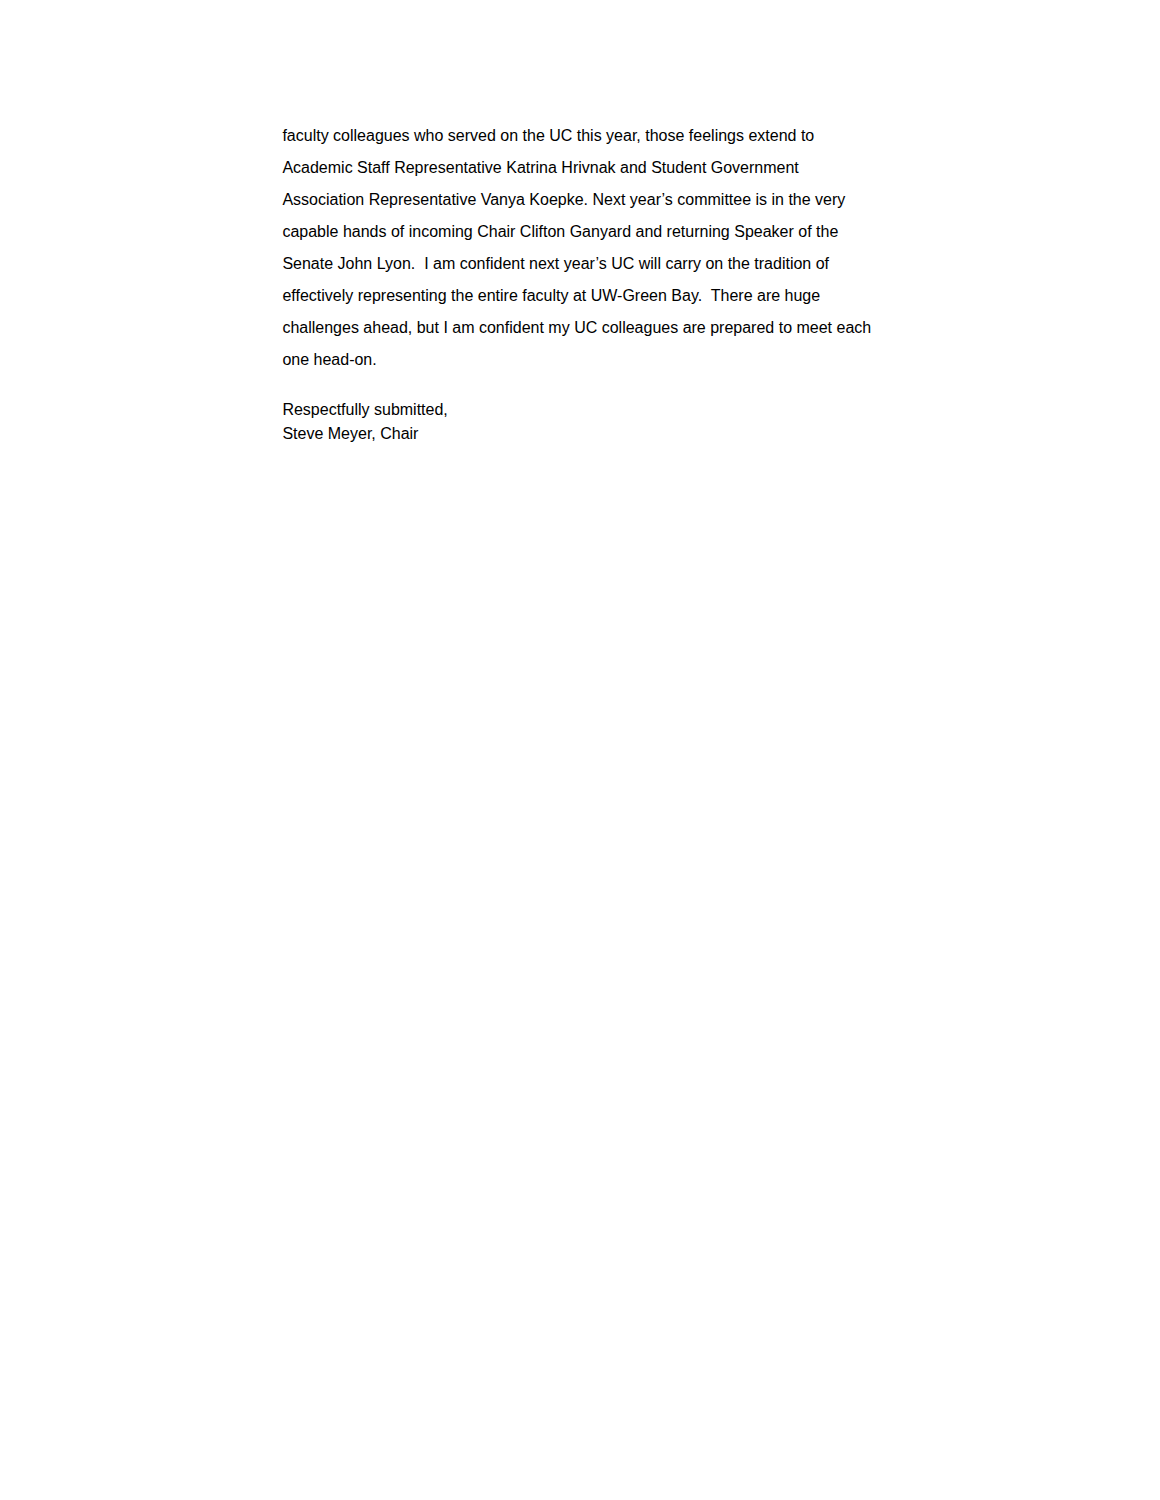faculty colleagues who served on the UC this year, those feelings extend to Academic Staff Representative Katrina Hrivnak and Student Government Association Representative Vanya Koepke. Next year’s committee is in the very capable hands of incoming Chair Clifton Ganyard and returning Speaker of the Senate John Lyon. I am confident next year’s UC will carry on the tradition of effectively representing the entire faculty at UW-Green Bay. There are huge challenges ahead, but I am confident my UC colleagues are prepared to meet each one head-on.
Respectfully submitted,
Steve Meyer, Chair